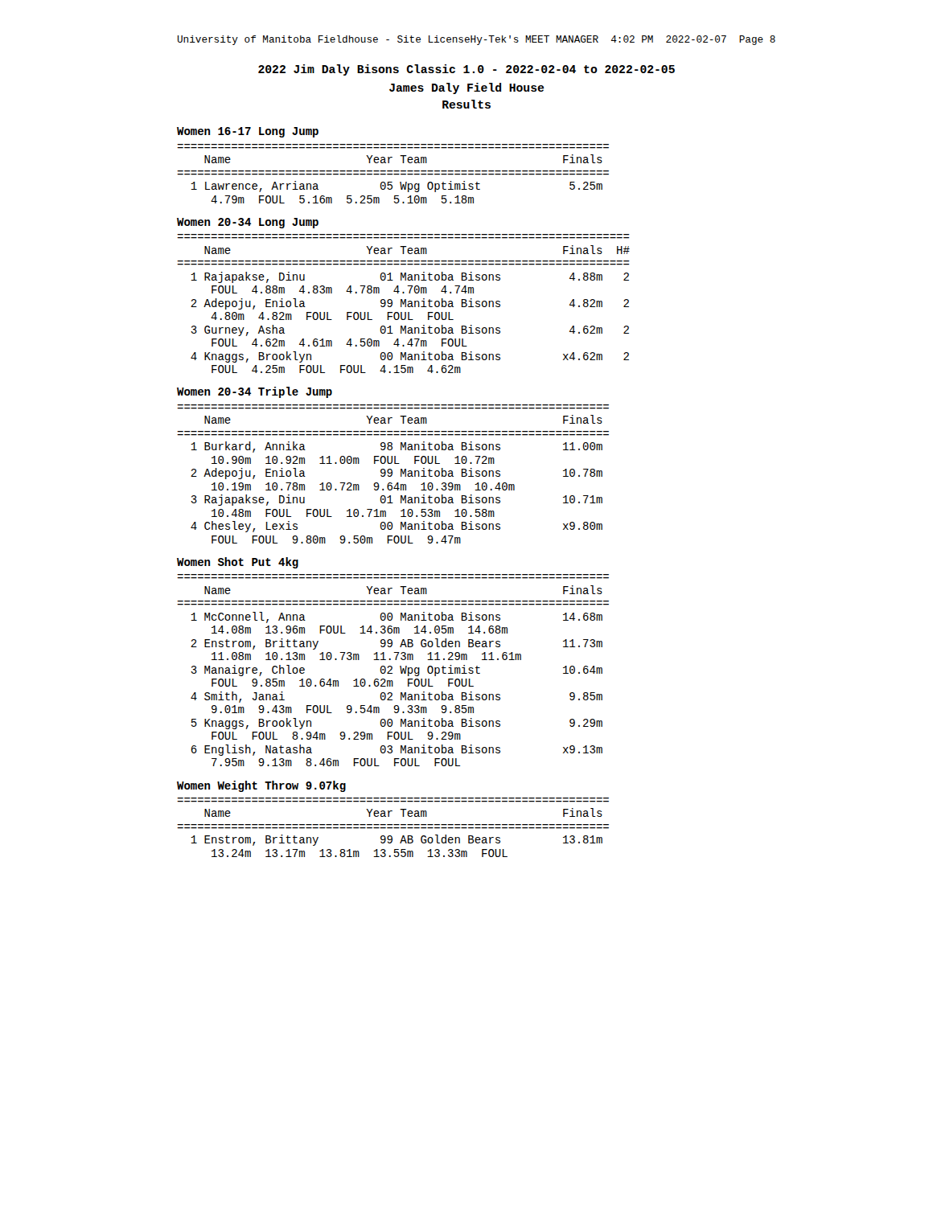University of Manitoba Fieldhouse - Site License
Hy-Tek's MEET MANAGER 4:02 PM 2022-02-07 Page 8
2022 Jim Daly Bisons Classic 1.0 - 2022-02-04 to 2022-02-05
James Daly Field House
Results
Women 16-17 Long Jump
================================================================
    Name                    Year Team                    Finals
================================================================
  1 Lawrence, Arriana         05 Wpg Optimist             5.25m
     4.79m  FOUL  5.16m  5.25m  5.10m  5.18m
Women 20-34 Long Jump
===================================================================
    Name                    Year Team                    Finals  H#
===================================================================
  1 Rajapakse, Dinu           01 Manitoba Bisons          4.88m   2
     FOUL  4.88m  4.83m  4.78m  4.70m  4.74m
  2 Adepoju, Eniola           99 Manitoba Bisons          4.82m   2
     4.80m  4.82m  FOUL  FOUL  FOUL  FOUL
  3 Gurney, Asha              01 Manitoba Bisons          4.62m   2
     FOUL  4.62m  4.61m  4.50m  4.47m  FOUL
  4 Knaggs, Brooklyn          00 Manitoba Bisons         x4.62m   2
     FOUL  4.25m  FOUL  FOUL  4.15m  4.62m
Women 20-34 Triple Jump
================================================================
    Name                    Year Team                    Finals
================================================================
  1 Burkard, Annika           98 Manitoba Bisons         11.00m
     10.90m  10.92m  11.00m  FOUL  FOUL  10.72m
  2 Adepoju, Eniola           99 Manitoba Bisons         10.78m
     10.19m  10.78m  10.72m  9.64m  10.39m  10.40m
  3 Rajapakse, Dinu           01 Manitoba Bisons         10.71m
     10.48m  FOUL  FOUL  10.71m  10.53m  10.58m
  4 Chesley, Lexis            00 Manitoba Bisons         x9.80m
     FOUL  FOUL  9.80m  9.50m  FOUL  9.47m
Women Shot Put 4kg
================================================================
    Name                    Year Team                    Finals
================================================================
  1 McConnell, Anna           00 Manitoba Bisons         14.68m
     14.08m  13.96m  FOUL  14.36m  14.05m  14.68m
  2 Enstrom, Brittany         99 AB Golden Bears         11.73m
     11.08m  10.13m  10.73m  11.73m  11.29m  11.61m
  3 Manaigre, Chloe           02 Wpg Optimist            10.64m
     FOUL  9.85m  10.64m  10.62m  FOUL  FOUL
  4 Smith, Janai              02 Manitoba Bisons          9.85m
     9.01m  9.43m  FOUL  9.54m  9.33m  9.85m
  5 Knaggs, Brooklyn          00 Manitoba Bisons          9.29m
     FOUL  FOUL  8.94m  9.29m  FOUL  9.29m
  6 English, Natasha          03 Manitoba Bisons         x9.13m
     7.95m  9.13m  8.46m  FOUL  FOUL  FOUL
Women Weight Throw 9.07kg
================================================================
    Name                    Year Team                    Finals
================================================================
  1 Enstrom, Brittany         99 AB Golden Bears         13.81m
     13.24m  13.17m  13.81m  13.55m  13.33m  FOUL